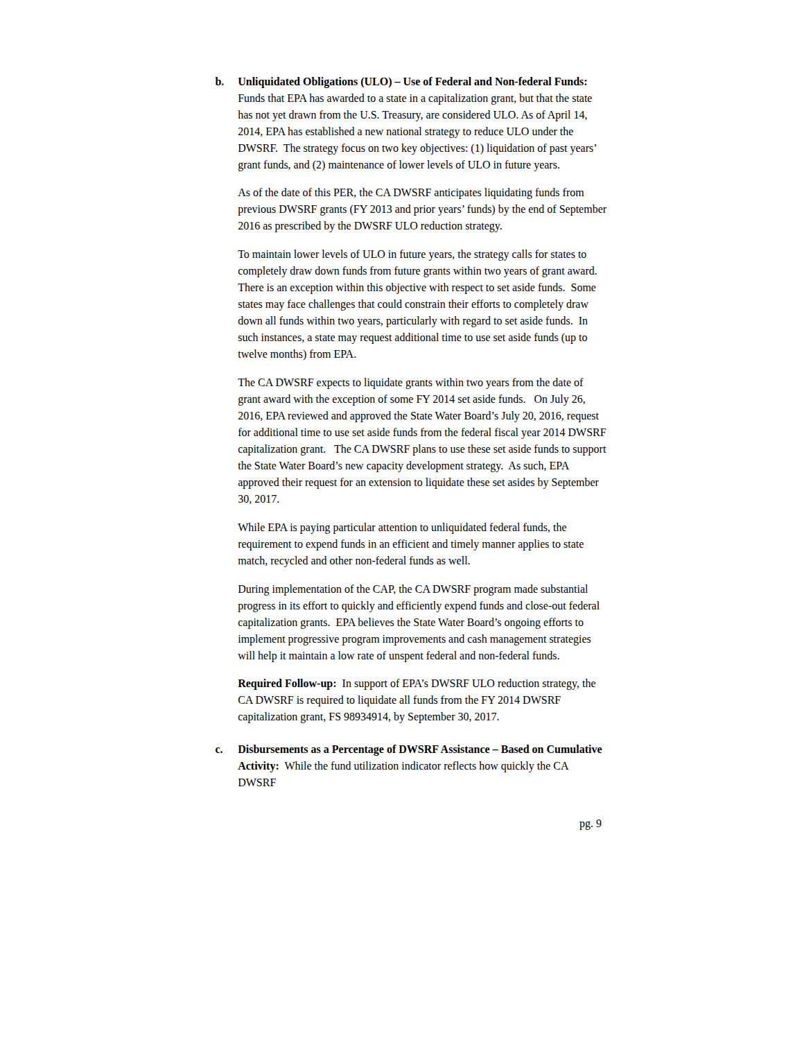b.
Unliquidated Obligations (ULO) – Use of Federal and Non-federal Funds: Funds that EPA has awarded to a state in a capitalization grant, but that the state has not yet drawn from the U.S. Treasury, are considered ULO. As of April 14, 2014, EPA has established a new national strategy to reduce ULO under the DWSRF. The strategy focus on two key objectives: (1) liquidation of past years’ grant funds, and (2) maintenance of lower levels of ULO in future years.
As of the date of this PER, the CA DWSRF anticipates liquidating funds from previous DWSRF grants (FY 2013 and prior years’ funds) by the end of September 2016 as prescribed by the DWSRF ULO reduction strategy.
To maintain lower levels of ULO in future years, the strategy calls for states to completely draw down funds from future grants within two years of grant award. There is an exception within this objective with respect to set aside funds. Some states may face challenges that could constrain their efforts to completely draw down all funds within two years, particularly with regard to set aside funds. In such instances, a state may request additional time to use set aside funds (up to twelve months) from EPA.
The CA DWSRF expects to liquidate grants within two years from the date of grant award with the exception of some FY 2014 set aside funds. On July 26, 2016, EPA reviewed and approved the State Water Board’s July 20, 2016, request for additional time to use set aside funds from the federal fiscal year 2014 DWSRF capitalization grant. The CA DWSRF plans to use these set aside funds to support the State Water Board’s new capacity development strategy. As such, EPA approved their request for an extension to liquidate these set asides by September 30, 2017.
While EPA is paying particular attention to unliquidated federal funds, the requirement to expend funds in an efficient and timely manner applies to state match, recycled and other non-federal funds as well.
During implementation of the CAP, the CA DWSRF program made substantial progress in its effort to quickly and efficiently expend funds and close-out federal capitalization grants. EPA believes the State Water Board’s ongoing efforts to implement progressive program improvements and cash management strategies will help it maintain a low rate of unspent federal and non-federal funds.
Required Follow-up: In support of EPA’s DWSRF ULO reduction strategy, the CA DWSRF is required to liquidate all funds from the FY 2014 DWSRF capitalization grant, FS 98934914, by September 30, 2017.
c.
Disbursements as a Percentage of DWSRF Assistance – Based on Cumulative Activity: While the fund utilization indicator reflects how quickly the CA DWSRF
pg. 9